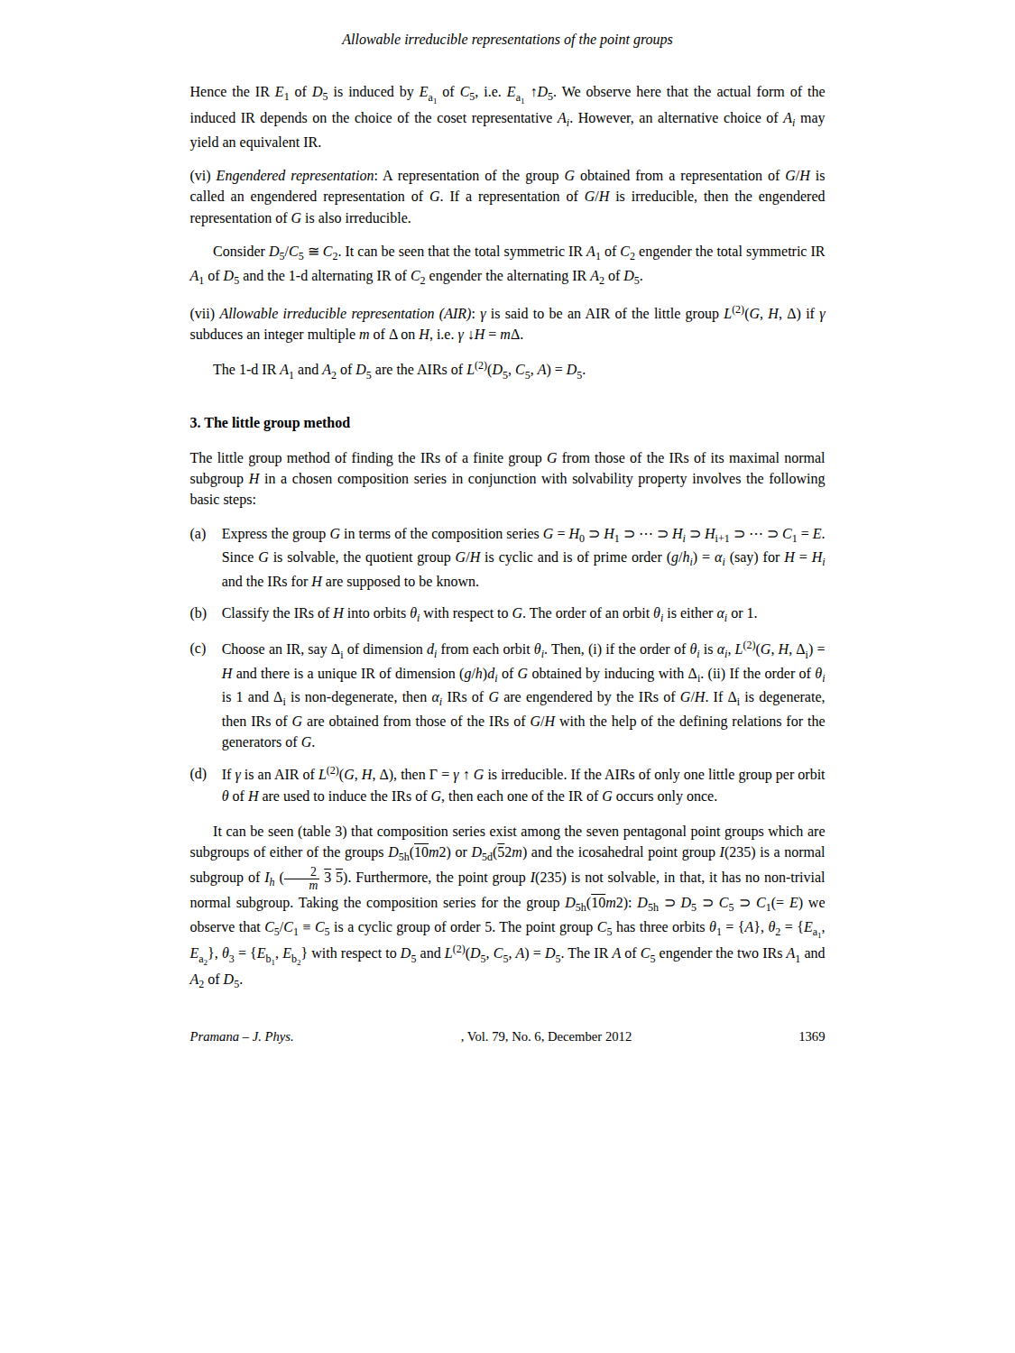Allowable irreducible representations of the point groups
Hence the IR E1 of D5 is induced by Ea1 of C5, i.e. Ea1 ↑D5. We observe here that the actual form of the induced IR depends on the choice of the coset representative Ai. However, an alternative choice of Ai may yield an equivalent IR.
(vi) Engendered representation: A representation of the group G obtained from a representation of G/H is called an engendered representation of G. If a representation of G/H is irreducible, then the engendered representation of G is also irreducible.
Consider D5/C5 ≅ C2. It can be seen that the total symmetric IR A1 of C2 engender the total symmetric IR A1 of D5 and the 1-d alternating IR of C2 engender the alternating IR A2 of D5.
(vii) Allowable irreducible representation (AIR): γ is said to be an AIR of the little group L(2)(G, H, Δ) if γ subduces an integer multiple m of Δ on H, i.e. γ ↓H = mΔ.
The 1-d IR A1 and A2 of D5 are the AIRs of L(2)(D5, C5, A) = D5.
3. The little group method
The little group method of finding the IRs of a finite group G from those of the IRs of its maximal normal subgroup H in a chosen composition series in conjunction with solvability property involves the following basic steps:
(a) Express the group G in terms of the composition series G = H0 ⊃ H1 ⊃ ⋯ ⊃ Hi ⊃ Hi+1 ⊃ ⋯ ⊃ C1 = E. Since G is solvable, the quotient group G/H is cyclic and is of prime order (g/hi) = αi (say) for H = Hi and the IRs for H are supposed to be known.
(b) Classify the IRs of H into orbits θi with respect to G. The order of an orbit θi is either αi or 1.
(c) Choose an IR, say Δi of dimension di from each orbit θi. Then, (i) if the order of θi is αi, L(2)(G, H, Δi) = H and there is a unique IR of dimension (g/h)di of G obtained by inducing with Δi. (ii) If the order of θi is 1 and Δi is non-degenerate, then αi IRs of G are engendered by the IRs of G/H. If Δi is degenerate, then IRs of G are obtained from those of the IRs of G/H with the help of the defining relations for the generators of G.
(d) If γ is an AIR of L(2)(G, H, Δ), then Γ = γ ↑ G is irreducible. If the AIRs of only one little group per orbit θ of H are used to induce the IRs of G, then each one of the IR of G occurs only once.
It can be seen (table 3) that composition series exist among the seven pentagonal point groups which are subgroups of either of the groups D5h(10 m2) or D5d(52m) and the icosahedral point group I(235) is a normal subgroup of Ih (2 m 3 5). Furthermore, the point group I(235) is not solvable, in that, it has no non-trivial normal subgroup. Taking the composition series for the group D5h(10 m2): D5h ⊃ D5 ⊃ C5 ⊃ C1(= E) we observe that C5/C1 ≡ C5 is a cyclic group of order 5. The point group C5 has three orbits θ1 = {A}, θ2 = {Ea1, Ea2}, θ3 = {Eb1, Eb2} with respect to D5 and L(2)(D5, C5, A) = D5. The IR A of C5 engender the two IRs A1 and A2 of D5.
Pramana – J. Phys., Vol. 79, No. 6, December 2012 1369